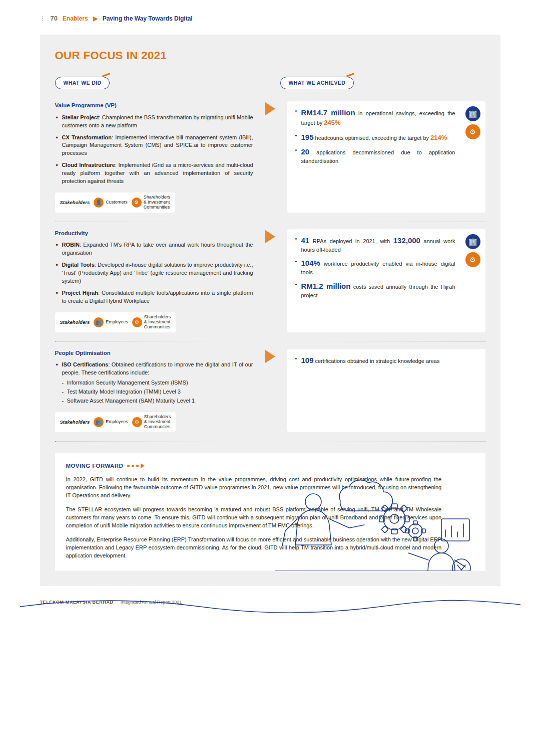⋮ 70 Enablers ▶ Paving the Way Towards Digital
OUR FOCUS IN 2021
WHAT WE DID
WHAT WE ACHIEVED
Value Programme (VP)
Stellar Project: Championed the BSS transformation by migrating unifi Mobile customers onto a new platform
CX Transformation: Implemented interactive bill management system (IBill), Campaign Management System (CMS) and SPICE.ai to improve customer processes
Cloud Infrastructure: Implemented iGrid as a micro-services and multi-cloud ready platform together with an advanced implementation of security protection against threats
Stakeholders 👤Customers ⚙Shareholders
& Investment
Communities
RM14.7 million in operational savings, exceeding the target by 245%
195 headcounts optimised, exceeding the target by 214%
20 applications decommissioned due to application standardisation
🏢
⚙
Productivity
ROBIN: Expanded TM's RPA to take over annual work hours throughout the organisation
Digital Tools: Developed in-house digital solutions to improve productivity i.e., 'Trust' (Productivity App) and 'Tribe' (agile resource management and tracking system)
Project Hijrah: Consolidated multiple tools/applications into a single platform to create a Digital Hybrid Workplace
Stakeholders 👥Employees ⚙Shareholders
& Investment
Communities
41 RPAs deployed in 2021, with 132,000 annual work hours off-loaded
104% workforce productivity enabled via in-house digital tools.
RM1.2 million costs saved annually through the Hijrah project
🏢
⚙
People Optimisation
ISO Certifications: Obtained certifications to improve the digital and IT of our people. These certifications include:
Information Security Management System (ISMS)
Test Maturity Model Integration (TMMI) Level 3
Software Asset Management (SAM) Maturity Level 1
Stakeholders 👥Employees ⚙Shareholders
& Investment
Communities
109 certifications obtained in strategic knowledge areas
MOVING FORWARD
In 2022, GITD will continue to build its momentum in the value programmes, driving cost and productivity optimisations while future-proofing the organisation. Following the favourable outcome of GITD value programmes in 2021, new value programmes will be introduced, focusing on strengthening IT Operations and delivery.
The STELLAR ecosystem will progress towards becoming 'a matured and robust BSS platform' capable of serving unifi, TM One and TM Wholesale customers for many years to come. To ensure this, GITD will continue with a subsequent migration plan of unifi Broadband and other fixed services upon completion of unifi Mobile migration activities to ensure continuous improvement of TM FMC offerings.
Additionally, Enterprise Resource Planning (ERP) Transformation will focus on more efficient and sustainable business operation with the new Digital ERP implementation and Legacy ERP ecosystem decommissioning. As for the cloud, GITD will help TM transition into a hybrid/multi-cloud model and modern application development.
TELEKOM MALAYSIA BERHAD Integrated Annual Report 2021